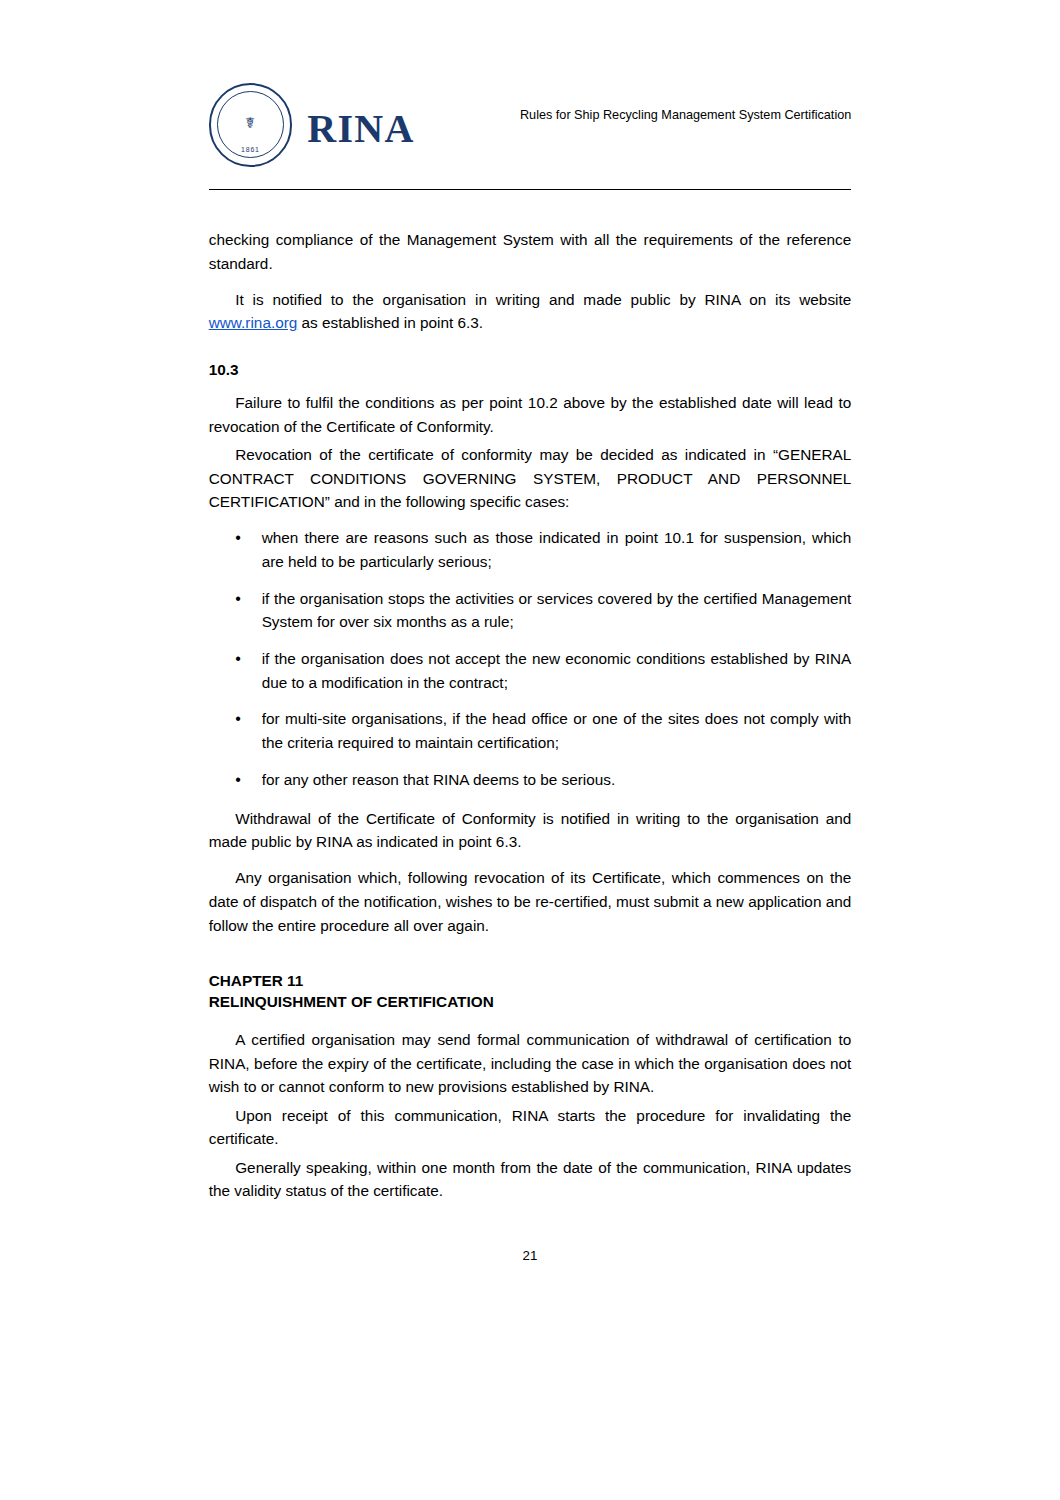☤
1861
RINA
Rules for Ship Recycling Management System Certification
checking compliance of the Management System with all the requirements of the reference standard.
It is notified to the organisation in writing and made public by RINA on its website www.rina.org as established in point 6.3.
10.3
Failure to fulfil the conditions as per point 10.2 above by the established date will lead to revocation of the Certificate of Conformity.
Revocation of the certificate of conformity may be decided as indicated in “GENERAL CONTRACT CONDITIONS GOVERNING SYSTEM, PRODUCT AND PERSONNEL CERTIFICATION” and in the following specific cases:
when there are reasons such as those indicated in point 10.1 for suspension, which are held to be particularly serious;
if the organisation stops the activities or services covered by the certified Management System for over six months as a rule;
if the organisation does not accept the new economic conditions established by RINA due to a modification in the contract;
for multi-site organisations, if the head office or one of the sites does not comply with the criteria required to maintain certification;
for any other reason that RINA deems to be serious.
Withdrawal of the Certificate of Conformity is notified in writing to the organisation and made public by RINA as indicated in point 6.3.
Any organisation which, following revocation of its Certificate, which commences on the date of dispatch of the notification, wishes to be re-certified, must submit a new application and follow the entire procedure all over again.
CHAPTER 11RELINQUISHMENT OF CERTIFICATION
A certified organisation may send formal communication of withdrawal of certification to RINA, before the expiry of the certificate, including the case in which the organisation does not wish to or cannot conform to new provisions established by RINA.
Upon receipt of this communication, RINA starts the procedure for invalidating the certificate.
Generally speaking, within one month from the date of the communication, RINA updates the validity status of the certificate.
21